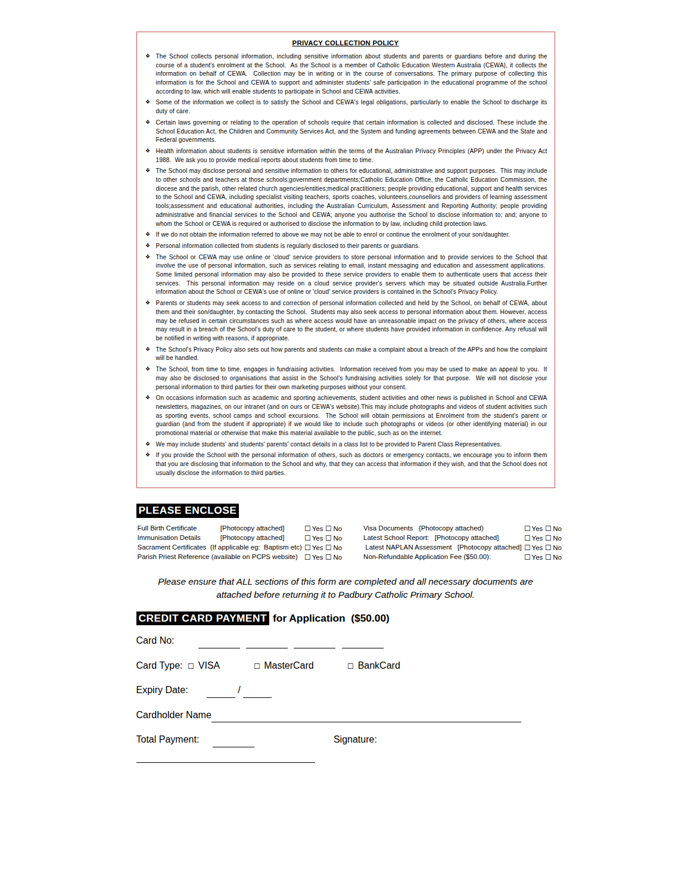PRIVACY COLLECTION POLICY
The School collects personal information, including sensitive information about students and parents or guardians before and during the course of a student's enrolment at the School. As the School is a member of Catholic Education Western Australia (CEWA), it collects the information on behalf of CEWA. Collection may be in writing or in the course of conversations. The primary purpose of collecting this information is for the School and CEWA to support and administer students' safe participation in the educational programme of the school according to law, which will enable students to participate in School and CEWA activities.
Some of the information we collect is to satisfy the School and CEWA's legal obligations, particularly to enable the School to discharge its duty of care.
Certain laws governing or relating to the operation of schools require that certain information is collected and disclosed. These include the School Education Act, the Children and Community Services Act, and the System and funding agreements between CEWA and the State and Federal governments.
Health information about students is sensitive information within the terms of the Australian Privacy Principles (APP) under the Privacy Act 1988. We ask you to provide medical reports about students from time to time.
The School may disclose personal and sensitive information to others for educational, administrative and support purposes. This may include to other schools and teachers at those schools;government departments;Catholic Education Office, the Catholic Education Commission, the diocese and the parish, other related church agencies/entities;medical practitioners; people providing educational, support and health services to the School and CEWA, including specialist visiting teachers, sports coaches, volunteers,counsellors and providers of learning assessment tools;assessment and educational authorities, including the Australian Curriculum, Assessment and Reporting Authority; people providing administrative and financial services to the School and CEWA; anyone you authorise the School to disclose information to; and; anyone to whom the School or CEWA is required or authorised to disclose the information to by law, including child protection laws.
If we do not obtain the information referred to above we may not be able to enrol or continue the enrolment of your son/daughter.
Personal information collected from students is regularly disclosed to their parents or guardians.
The School or CEWA may use online or 'cloud' service providers to store personal information and to provide services to the School that involve the use of personal information, such as services relating to email, instant messaging and education and assessment applications. Some limited personal information may also be provided to these service providers to enable them to authenticate users that access their services. This personal information may reside on a cloud service provider's servers which may be situated outside Australia.Further information about the School or CEWA's use of online or 'cloud' service providers is contained in the School's Privacy Policy.
Parents or students may seek access to and correction of personal information collected and held by the School, on behalf of CEWA, about them and their son/daughter, by contacting the School. Students may also seek access to personal information about them. However, access may be refused in certain circumstances such as where access would have an unreasonable impact on the privacy of others, where access may result in a breach of the School's duty of care to the student, or where students have provided information in confidence. Any refusal will be notified in writing with reasons, if appropriate.
The School's Privacy Policy also sets out how parents and students can make a complaint about a breach of the APPs and how the complaint will be handled.
The School, from time to time, engages in fundraising activities. Information received from you may be used to make an appeal to you. It may also be disclosed to organisations that assist in the School's fundraising activities solely for that purpose. We will not disclose your personal information to third parties for their own marketing purposes without your consent.
On occasions information such as academic and sporting achievements, student activities and other news is published in School and CEWA newsletters, magazines, on our intranet (and on ours or CEWA's website).This may include photographs and videos of student activities such as sporting events, school camps and school excursions. The School will obtain permissions at Enrolment from the student's parent or guardian (and from the student if appropriate) if we would like to include such photographs or videos (or other identifying material) in our promotional material or otherwise that make this material available to the public, such as on the internet.
We may include students' and students' parents' contact details in a class list to be provided to Parent Class Representatives.
If you provide the School with the personal information of others, such as doctors or emergency contacts, we encourage you to inform them that you are disclosing that information to the School and why, that they can access that information if they wish, and that the School does not usually disclose the information to third parties.
PLEASE ENCLOSE
| Full Birth Certificate | [Photocopy attached] | ☐ Yes | ☐ No | Visa Documents {Photocopy attached) | ☐ Yes | ☐ No |
| Immunisation Details | [Photocopy attached] | ☐ Yes | ☐ No | Latest School Report: [Photocopy attached] | ☐ Yes | ☐ No |
| Sacrament Certificates (If applicable eg: Baptism etc) | ☐ Yes | ☐ No | Latest NAPLAN Assessment [Photocopy attached] | ☐ Yes | ☐ No |
| Parish Priest Reference (available on PCPS website) | ☐ Yes | ☐ No | Non-Refundable Application Fee ($50.00): | ☐ Yes | ☐ No |
Please ensure that ALL sections of this form are completed and all necessary documents are attached before returning it to Padbury Catholic Primary School.
CREDIT CARD PAYMENT for Application ($50.00)
Card No:
Card Type: ☐ VISA ☐ MasterCard ☐ BankCard
Expiry Date: /
Cardholder Name
Total Payment: Signature: